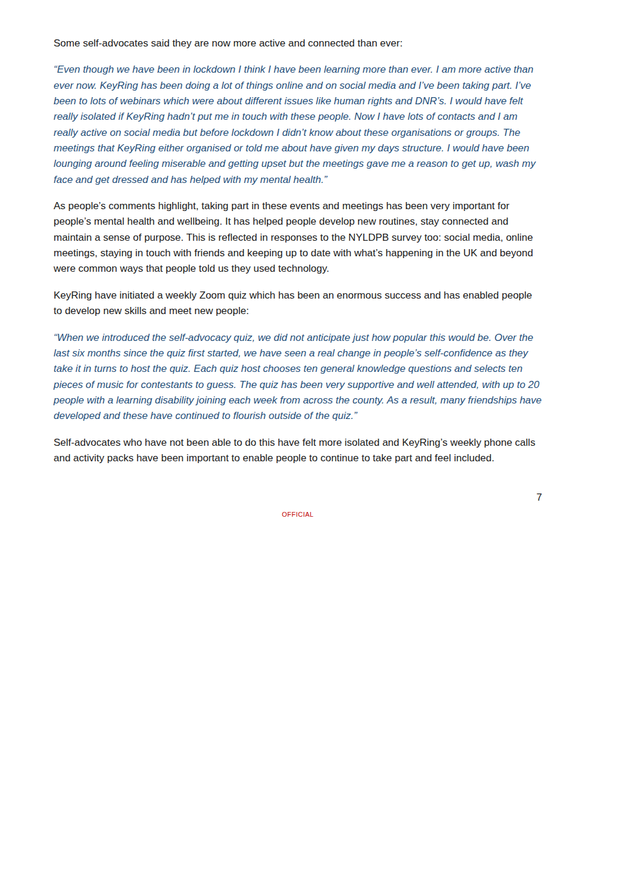Some self-advocates said they are now more active and connected than ever:
“Even though we have been in lockdown I think I have been learning more than ever. I am more active than ever now. KeyRing has been doing a lot of things online and on social media and I’ve been taking part. I’ve been to lots of webinars which were about different issues like human rights and DNR’s. I would have felt really isolated if KeyRing hadn’t put me in touch with these people. Now I have lots of contacts and I am really active on social media but before lockdown I didn’t know about these organisations or groups. The meetings that KeyRing either organised or told me about have given my days structure. I would have been lounging around feeling miserable and getting upset but the meetings gave me a reason to get up, wash my face and get dressed and has helped with my mental health.”
As people’s comments highlight, taking part in these events and meetings has been very important for people’s mental health and wellbeing. It has helped people develop new routines, stay connected and maintain a sense of purpose. This is reflected in responses to the NYLDPB survey too: social media, online meetings, staying in touch with friends and keeping up to date with what’s happening in the UK and beyond were common ways that people told us they used technology.
KeyRing have initiated a weekly Zoom quiz which has been an enormous success and has enabled people to develop new skills and meet new people:
“When we introduced the self-advocacy quiz, we did not anticipate just how popular this would be. Over the last six months since the quiz first started, we have seen a real change in people’s self-confidence as they take it in turns to host the quiz. Each quiz host chooses ten general knowledge questions and selects ten pieces of music for contestants to guess. The quiz has been very supportive and well attended, with up to 20 people with a learning disability joining each week from across the county. As a result, many friendships have developed and these have continued to flourish outside of the quiz.”
Self-advocates who have not been able to do this have felt more isolated and KeyRing’s weekly phone calls and activity packs have been important to enable people to continue to take part and feel included.
7
OFFICIAL